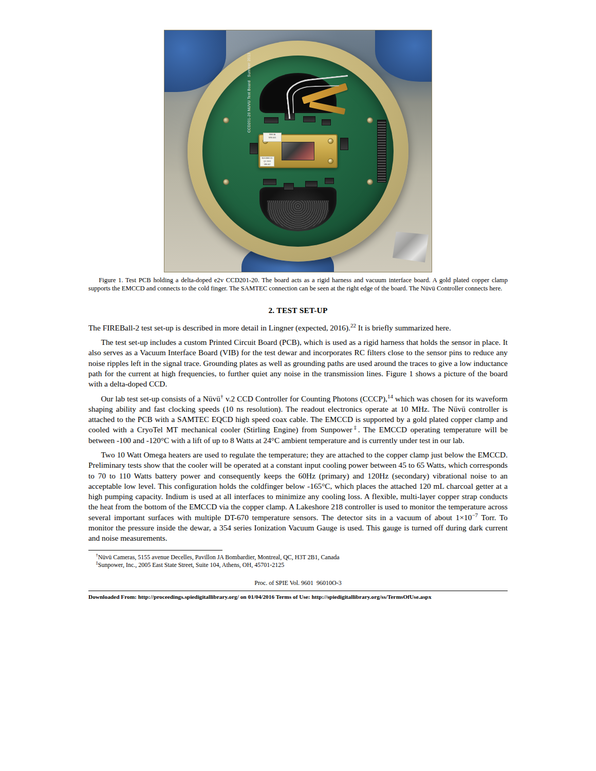CCD201-20 NUVU Test Board Summer 2013
REV A
S/N 001
NUV-EMCCD
QC 2013
VIB 002
Figure 1. Test PCB holding a delta-doped e2v CCD201-20. The board acts as a rigid harness and vacuum interface board. A gold plated copper clamp supports the EMCCD and connects to the cold finger. The SAMTEC connection can be seen at the right edge of the board. The Nüvü Controller connects here.
2. TEST SET-UP
The FIREBall-2 test set-up is described in more detail in Lingner (expected, 2016).22 It is briefly summarized here.
The test set-up includes a custom Printed Circuit Board (PCB), which is used as a rigid harness that holds the sensor in place. It also serves as a Vacuum Interface Board (VIB) for the test dewar and incorporates RC filters close to the sensor pins to reduce any noise ripples left in the signal trace. Grounding plates as well as grounding paths are used around the traces to give a low inductance path for the current at high frequencies, to further quiet any noise in the transmission lines. Figure 1 shows a picture of the board with a delta-doped CCD.
Our lab test set-up consists of a Nüvü† v.2 CCD Controller for Counting Photons (CCCP),14 which was chosen for its waveform shaping ability and fast clocking speeds (10 ns resolution). The readout electronics operate at 10 MHz. The Nüvü controller is attached to the PCB with a SAMTEC EQCD high speed coax cable. The EMCCD is supported by a gold plated copper clamp and cooled with a CryoTel MT mechanical cooler (Stirling Engine) from Sunpower‡. The EMCCD operating temperature will be between -100 and -120°C with a lift of up to 8 Watts at 24°C ambient temperature and is currently under test in our lab.
Two 10 Watt Omega heaters are used to regulate the temperature; they are attached to the copper clamp just below the EMCCD. Preliminary tests show that the cooler will be operated at a constant input cooling power between 45 to 65 Watts, which corresponds to 70 to 110 Watts battery power and consequently keeps the 60Hz (primary) and 120Hz (secondary) vibrational noise to an acceptable low level. This configuration holds the coldfinger below -165°C, which places the attached 120 mL charcoal getter at a high pumping capacity. Indium is used at all interfaces to minimize any cooling loss. A flexible, multi-layer copper strap conducts the heat from the bottom of the EMCCD via the copper clamp. A Lakeshore 218 controller is used to monitor the temperature across several important surfaces with multiple DT-670 temperature sensors. The detector sits in a vacuum of about 1×10−7 Torr. To monitor the pressure inside the dewar, a 354 series Ionization Vacuum Gauge is used. This gauge is turned off during dark current and noise measurements.
†Nüvü Cameras, 5155 avenue Decelles, Pavillon JA Bombardier, Montreal, QC, H3T 2B1, Canada
‡Sunpower, Inc., 2005 East State Street, Suite 104, Athens, OH, 45701-2125
Proc. of SPIE Vol. 9601 96010O-3
Downloaded From: http://proceedings.spiedigitallibrary.org/ on 01/04/2016 Terms of Use: http://spiedigitallibrary.org/ss/TermsOfUse.aspx